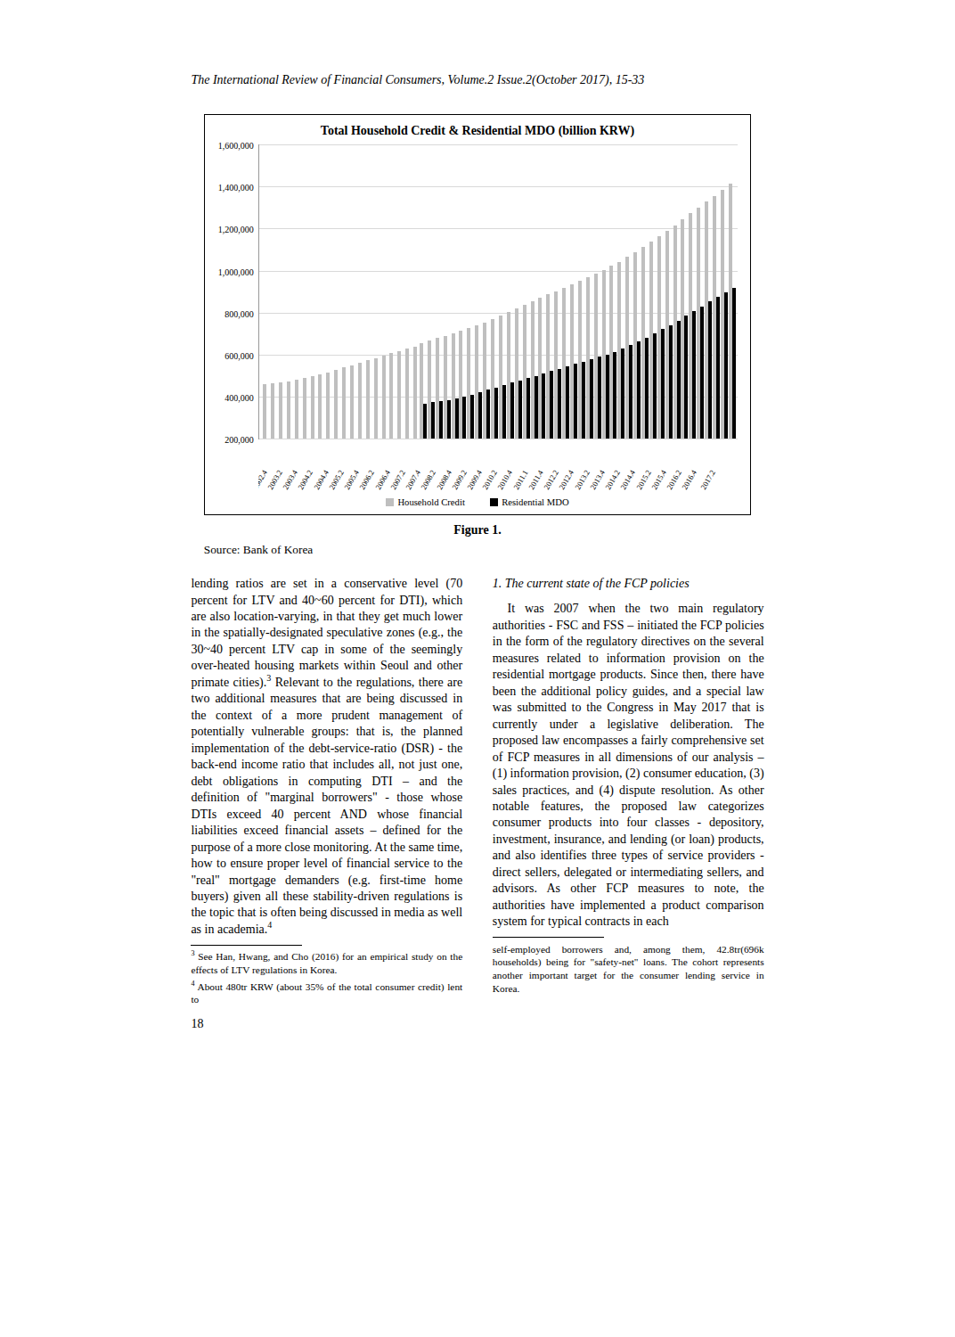The International Review of Financial Consumers, Volume.2 Issue.2(October 2017), 15-33
Total Household Credit & Residential MDO (billion KRW)
1,600,000
1,400,000
1,200,000
1,000,000
800,000
600,000
400,000
200,000
2002.4 2003.2 2003.4 2004.2 2004.4 2005.2 2005.4 2006.2 2006.4 2007.2 2007.4 2008.2 2008.4 2009.2 2009.4 2010.2 2010.4 2011.1 2011.4 2012.2 2012.4 2013.2 2013.4 2014.2 2014.4 2015.2 2015.4 2016.2 2016.4 2017.2
Household Credit Residential MDO
Figure 1.
Source: Bank of Korea
lending ratios are set in a conservative level (70 percent for LTV and 40~60 percent for DTI), which are also location-varying, in that they get much lower in the spatially-designated speculative zones (e.g., the 30~40 percent LTV cap in some of the seemingly over-heated housing markets within Seoul and other primate cities).3 Relevant to the regulations, there are two additional measures that are being discussed in the context of a more prudent management of potentially vulnerable groups: that is, the planned implementation of the debt-service-ratio (DSR) - the back-end income ratio that includes all, not just one, debt obligations in computing DTI – and the definition of "marginal borrowers" - those whose DTIs exceed 40 percent AND whose financial liabilities exceed financial assets – defined for the purpose of a more close monitoring. At the same time, how to ensure proper level of financial service to the "real" mortgage demanders (e.g. first-time home buyers) given all these stability-driven regulations is the topic that is often being discussed in media as well as in academia.4
3 See Han, Hwang, and Cho (2016) for an empirical study on the effects of LTV regulations in Korea.
4 About 480tr KRW (about 35% of the total consumer credit) lent to
1. The current state of the FCP policies
It was 2007 when the two main regulatory authorities - FSC and FSS – initiated the FCP policies in the form of the regulatory directives on the several measures related to information provision on the residential mortgage products. Since then, there have been the additional policy guides, and a special law was submitted to the Congress in May 2017 that is currently under a legislative deliberation. The proposed law encompasses a fairly comprehensive set of FCP measures in all dimensions of our analysis – (1) information provision, (2) consumer education, (3) sales practices, and (4) dispute resolution. As other notable features, the proposed law categorizes consumer products into four classes - depository, investment, insurance, and lending (or loan) products, and also identifies three types of service providers - direct sellers, delegated or intermediating sellers, and advisors. As other FCP measures to note, the authorities have implemented a product comparison system for typical contracts in each
self-employed borrowers and, among them, 42.8tr(696k households) being for "safety-net" loans. The cohort represents another important target for the consumer lending service in Korea.
18